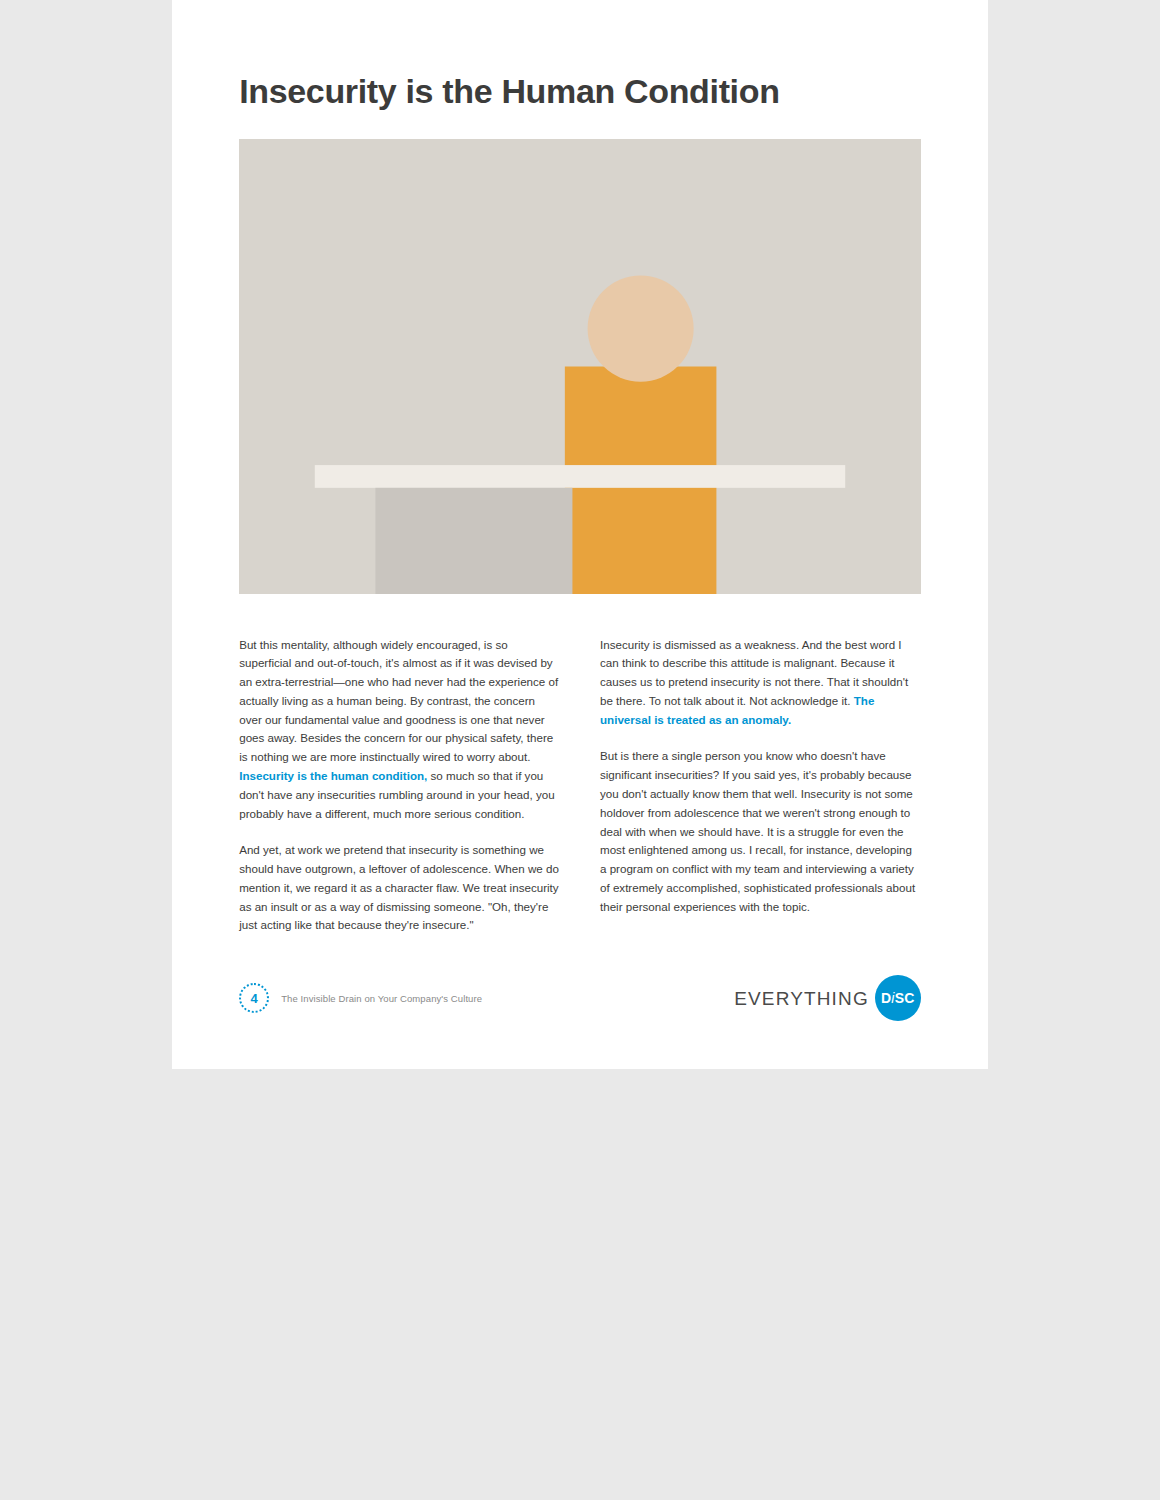Insecurity is the Human Condition
But this mentality, although widely encouraged, is so superficial and out-of-touch, it's almost as if it was devised by an extra-terrestrial—one who had never had the experience of actually living as a human being. By contrast, the concern over our fundamental value and goodness is one that never goes away. Besides the concern for our physical safety, there is nothing we are more instinctually wired to worry about. Insecurity is the human condition, so much so that if you don't have any insecurities rumbling around in your head, you probably have a different, much more serious condition.
And yet, at work we pretend that insecurity is something we should have outgrown, a leftover of adolescence. When we do mention it, we regard it as a character flaw. We treat insecurity as an insult or as a way of dismissing someone. "Oh, they're just acting like that because they're insecure."
Insecurity is dismissed as a weakness. And the best word I can think to describe this attitude is malignant. Because it causes us to pretend insecurity is not there. That it shouldn't be there. To not talk about it. Not acknowledge it. The universal is treated as an anomaly.
But is there a single person you know who doesn't have significant insecurities? If you said yes, it's probably because you don't actually know them that well. Insecurity is not some holdover from adolescence that we weren't strong enough to deal with when we should have. It is a struggle for even the most enlightened among us. I recall, for instance, developing a program on conflict with my team and interviewing a variety of extremely accomplished, sophisticated professionals about their personal experiences with the topic.
4
The Invisible Drain on Your Company's Culture
EVERYTHING
Di SC